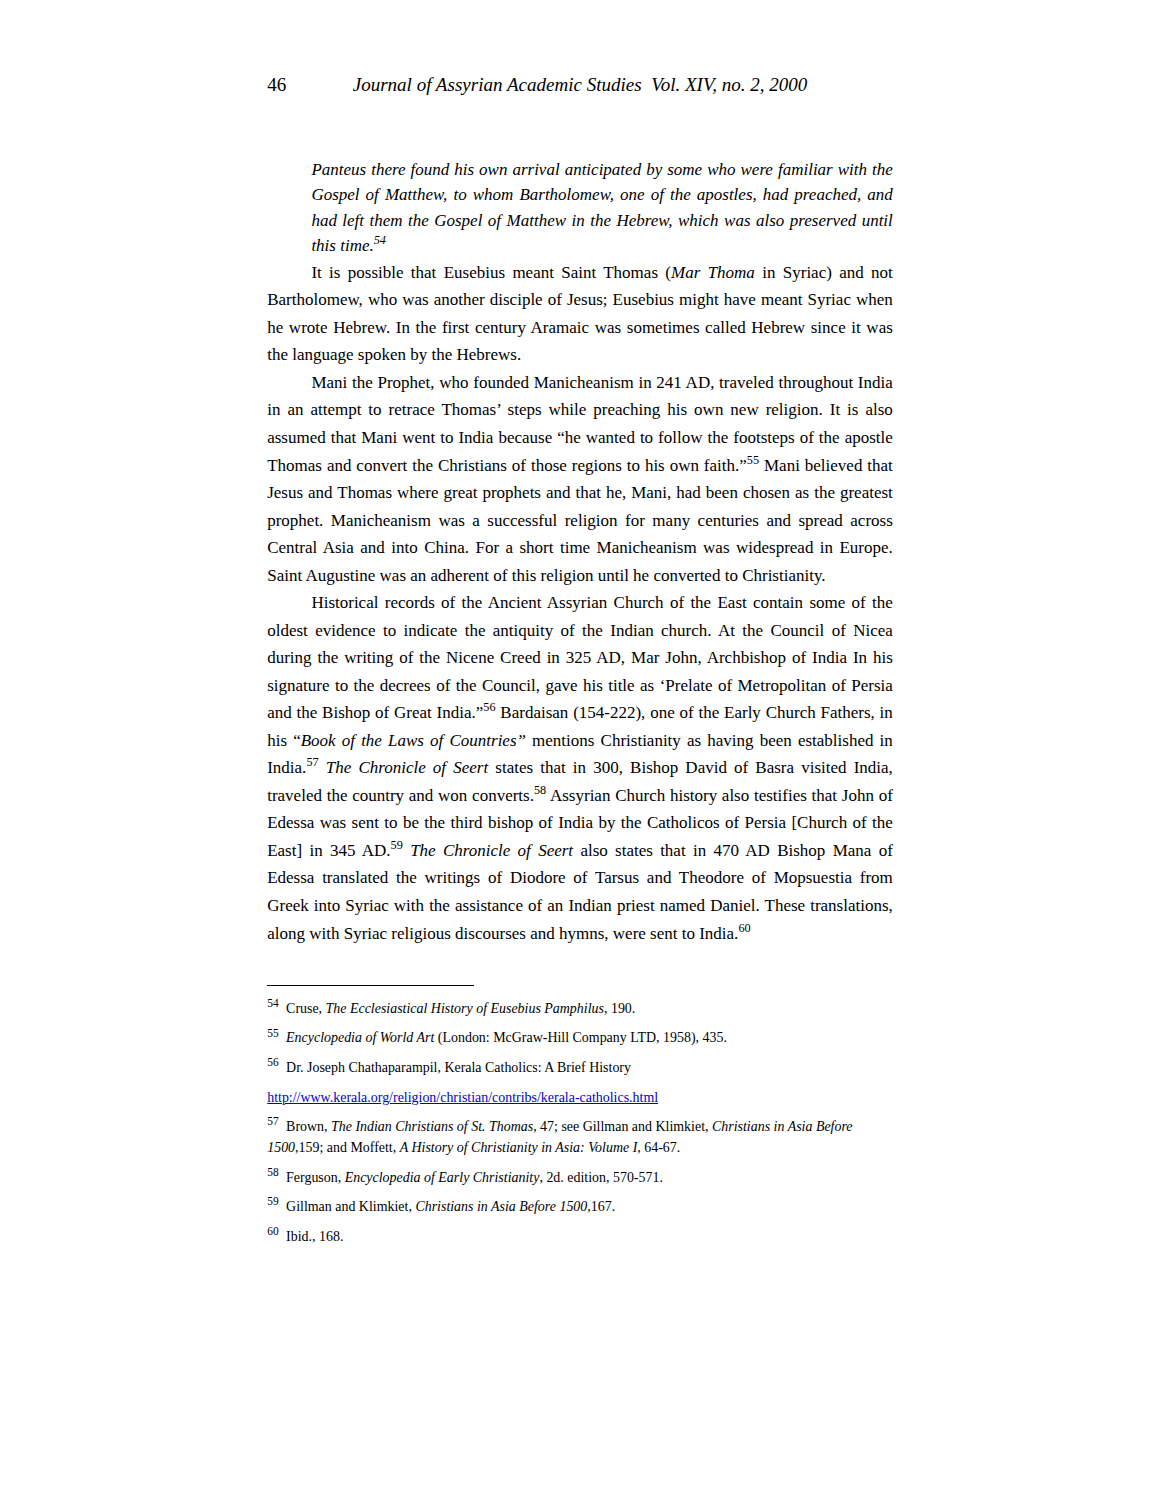46
Journal of Assyrian Academic Studies Vol. XIV, no. 2, 2000
Panteus there found his own arrival anticipated by some who were familiar with the Gospel of Matthew, to whom Bartholomew, one of the apostles, had preached, and had left them the Gospel of Matthew in the Hebrew, which was also preserved until this time.54
It is possible that Eusebius meant Saint Thomas (Mar Thoma in Syriac) and not Bartholomew, who was another disciple of Jesus; Eusebius might have meant Syriac when he wrote Hebrew. In the first century Aramaic was sometimes called Hebrew since it was the language spoken by the Hebrews.
Mani the Prophet, who founded Manicheanism in 241 AD, traveled throughout India in an attempt to retrace Thomas’ steps while preaching his own new religion. It is also assumed that Mani went to India because “he wanted to follow the footsteps of the apostle Thomas and convert the Christians of those regions to his own faith.”55 Mani believed that Jesus and Thomas where great prophets and that he, Mani, had been chosen as the greatest prophet. Manicheanism was a successful religion for many centuries and spread across Central Asia and into China. For a short time Manicheanism was widespread in Europe. Saint Augustine was an adherent of this religion until he converted to Christianity.
Historical records of the Ancient Assyrian Church of the East contain some of the oldest evidence to indicate the antiquity of the Indian church. At the Council of Nicea during the writing of the Nicene Creed in 325 AD, Mar John, Archbishop of India In his signature to the decrees of the Council, gave his title as ‘Prelate of Metropolitan of Persia and the Bishop of Great India.”56 Bardaisan (154-222), one of the Early Church Fathers, in his “Book of the Laws of Countries” mentions Christianity as having been established in India.57 The Chronicle of Seert states that in 300, Bishop David of Basra visited India, traveled the country and won converts.58 Assyrian Church history also testifies that John of Edessa was sent to be the third bishop of India by the Catholicos of Persia [Church of the East] in 345 AD.59 The Chronicle of Seert also states that in 470 AD Bishop Mana of Edessa translated the writings of Diodore of Tarsus and Theodore of Mopsuestia from Greek into Syriac with the assistance of an Indian priest named Daniel. These translations, along with Syriac religious discourses and hymns, were sent to India.60
54 Cruse, The Ecclesiastical History of Eusebius Pamphilus, 190.
55 Encyclopedia of World Art (London: McGraw-Hill Company LTD, 1958), 435.
56 Dr. Joseph Chathaparampil, Kerala Catholics: A Brief History
http://www.kerala.org/religion/christian/contribs/kerala-catholics.html
57 Brown, The Indian Christians of St. Thomas, 47; see Gillman and Klimkiet, Christians in Asia Before 1500,159; and Moffett, A History of Christianity in Asia: Volume I, 64-67.
58 Ferguson, Encyclopedia of Early Christianity, 2d. edition, 570-571.
59 Gillman and Klimkiet, Christians in Asia Before 1500, 167.
60 Ibid., 168.